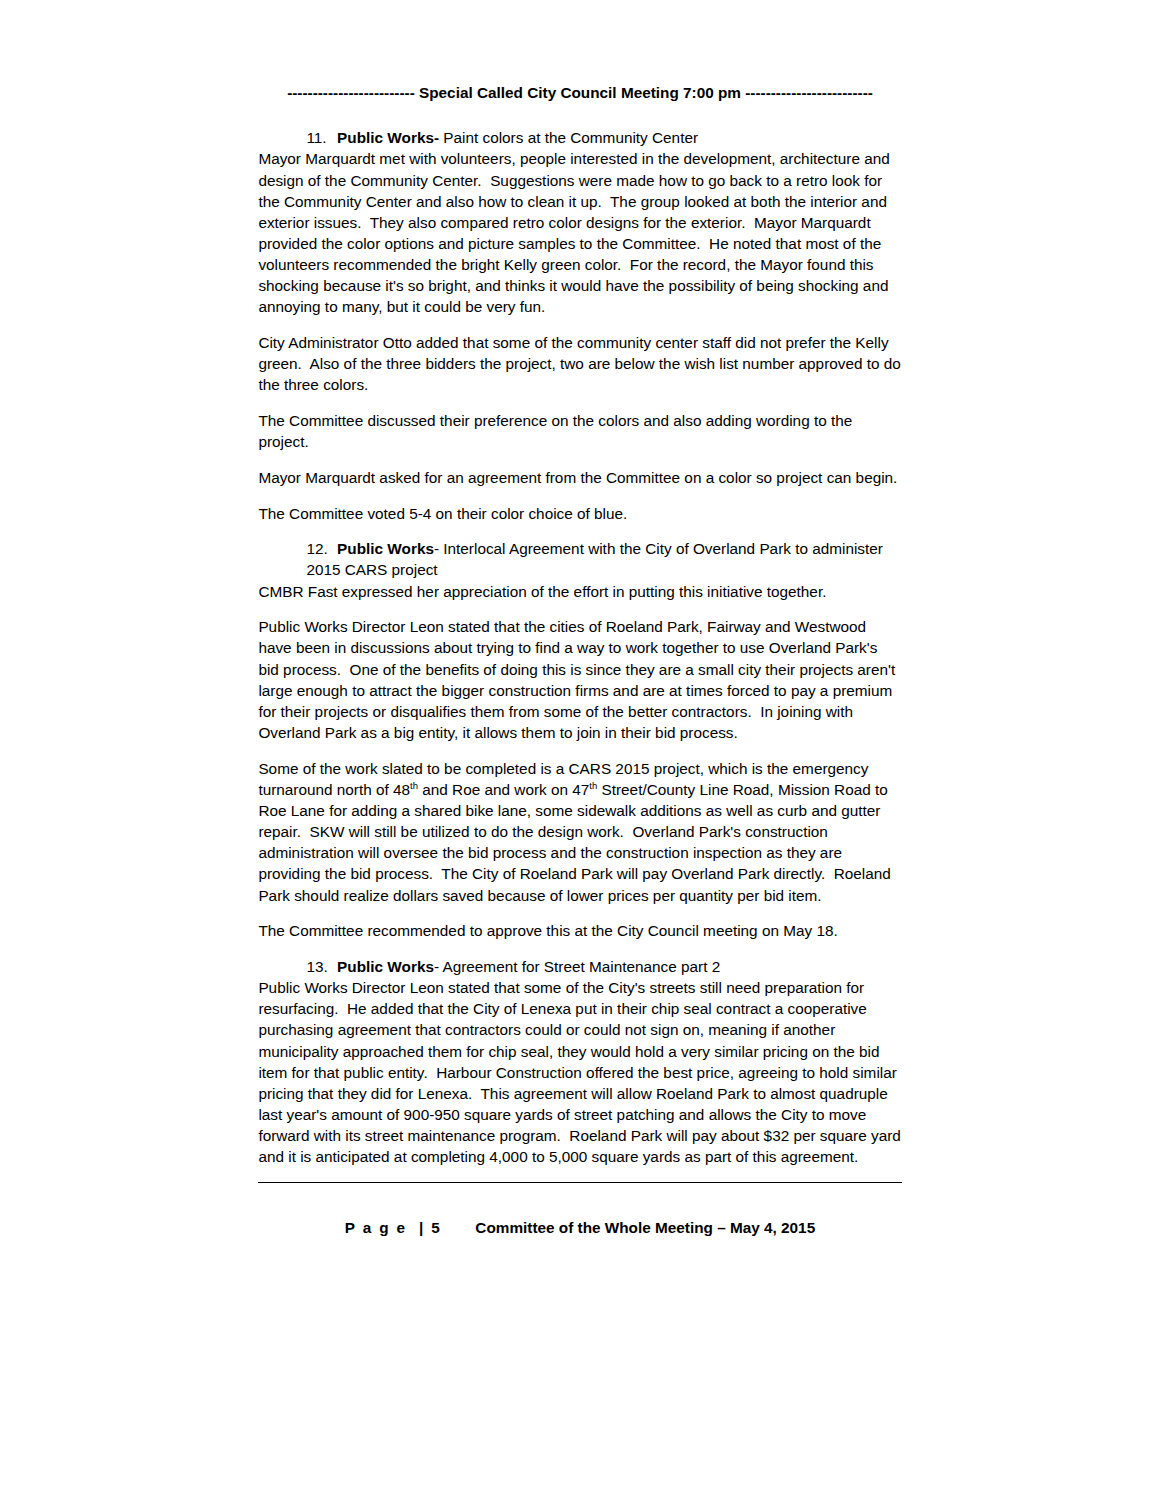------------------------- Special Called City Council Meeting 7:00 pm -------------------------
11. Public Works- Paint colors at the Community Center
Mayor Marquardt met with volunteers, people interested in the development, architecture and design of the Community Center. Suggestions were made how to go back to a retro look for the Community Center and also how to clean it up. The group looked at both the interior and exterior issues. They also compared retro color designs for the exterior. Mayor Marquardt provided the color options and picture samples to the Committee. He noted that most of the volunteers recommended the bright Kelly green color. For the record, the Mayor found this shocking because it's so bright, and thinks it would have the possibility of being shocking and annoying to many, but it could be very fun.
City Administrator Otto added that some of the community center staff did not prefer the Kelly green. Also of the three bidders the project, two are below the wish list number approved to do the three colors.
The Committee discussed their preference on the colors and also adding wording to the project.
Mayor Marquardt asked for an agreement from the Committee on a color so project can begin.
The Committee voted 5-4 on their color choice of blue.
12. Public Works- Interlocal Agreement with the City of Overland Park to administer 2015 CARS project
CMBR Fast expressed her appreciation of the effort in putting this initiative together.
Public Works Director Leon stated that the cities of Roeland Park, Fairway and Westwood have been in discussions about trying to find a way to work together to use Overland Park's bid process. One of the benefits of doing this is since they are a small city their projects aren't large enough to attract the bigger construction firms and are at times forced to pay a premium for their projects or disqualifies them from some of the better contractors. In joining with Overland Park as a big entity, it allows them to join in their bid process.
Some of the work slated to be completed is a CARS 2015 project, which is the emergency turnaround north of 48th and Roe and work on 47th Street/County Line Road, Mission Road to Roe Lane for adding a shared bike lane, some sidewalk additions as well as curb and gutter repair. SKW will still be utilized to do the design work. Overland Park's construction administration will oversee the bid process and the construction inspection as they are providing the bid process. The City of Roeland Park will pay Overland Park directly. Roeland Park should realize dollars saved because of lower prices per quantity per bid item.
The Committee recommended to approve this at the City Council meeting on May 18.
13. Public Works- Agreement for Street Maintenance part 2
Public Works Director Leon stated that some of the City's streets still need preparation for resurfacing. He added that the City of Lenexa put in their chip seal contract a cooperative purchasing agreement that contractors could or could not sign on, meaning if another municipality approached them for chip seal, they would hold a very similar pricing on the bid item for that public entity. Harbour Construction offered the best price, agreeing to hold similar pricing that they did for Lenexa. This agreement will allow Roeland Park to almost quadruple last year's amount of 900-950 square yards of street patching and allows the City to move forward with its street maintenance program. Roeland Park will pay about $32 per square yard and it is anticipated at completing 4,000 to 5,000 square yards as part of this agreement.
P a g e | 5 Committee of the Whole Meeting – May 4, 2015